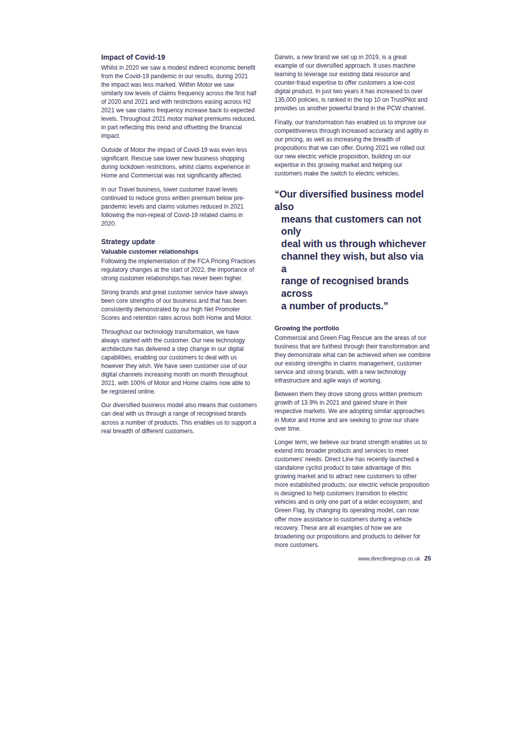Impact of Covid-19
Whilst in 2020 we saw a modest indirect economic benefit from the Covid-19 pandemic in our results, during 2021 the impact was less marked. Within Motor we saw similarly low levels of claims frequency across the first half of 2020 and 2021 and with restrictions easing across H2 2021 we saw claims frequency increase back to expected levels. Throughout 2021 motor market premiums reduced, in part reflecting this trend and offsetting the financial impact.
Outside of Motor the impact of Covid-19 was even less significant. Rescue saw lower new business shopping during lockdown restrictions, whilst claims experience in Home and Commercial was not significantly affected.
In our Travel business, lower customer travel levels continued to reduce gross written premium below pre-pandemic levels and claims volumes reduced in 2021 following the non-repeat of Covid-19 related claims in 2020.
Strategy update
Valuable customer relationships
Following the implementation of the FCA Pricing Practices regulatory changes at the start of 2022, the importance of strong customer relationships has never been higher.
Strong brands and great customer service have always been core strengths of our business and that has been consistently demonstrated by our high Net Promoter Scores and retention rates across both Home and Motor.
Throughout our technology transformation, we have always started with the customer. Our new technology architecture has delivered a step change in our digital capabilities, enabling our customers to deal with us however they wish. We have seen customer use of our digital channels increasing month on month throughout 2021, with 100% of Motor and Home claims now able to be registered online.
Our diversified business model also means that customers can deal with us through a range of recognised brands across a number of products. This enables us to support a real breadth of different customers.
Darwin, a new brand we set up in 2019, is a great example of our diversified approach. It uses machine learning to leverage our existing data resource and counter-fraud expertise to offer customers a low-cost digital product. In just two years it has increased to over 135,000 policies, is ranked in the top 10 on TrustPilot and provides us another powerful brand in the PCW channel.
Finally, our transformation has enabled us to improve our competitiveness through increased accuracy and agility in our pricing, as well as increasing the breadth of propositions that we can offer. During 2021 we rolled out our new electric vehicle proposition, building on our expertise in this growing market and helping our customers make the switch to electric vehicles.
“Our diversified business model also means that customers can not only deal with us through whichever channel they wish, but also via a range of recognised brands across a number of products.”
Growing the portfolio
Commercial and Green Flag Rescue are the areas of our business that are furthest through their transformation and they demonstrate what can be achieved when we combine our existing strengths in claims management, customer service and strong brands, with a new technology infrastructure and agile ways of working.
Between them they drove strong gross written premium growth of 13.9% in 2021 and gained share in their respective markets. We are adopting similar approaches in Motor and Home and are seeking to grow our share over time.
Longer term, we believe our brand strength enables us to extend into broader products and services to meet customers' needs. Direct Line has recently launched a standalone cyclist product to take advantage of this growing market and to attract new customers to other more established products; our electric vehicle proposition is designed to help customers transition to electric vehicles and is only one part of a wider ecosystem; and Green Flag, by changing its operating model, can now offer more assistance to customers during a vehicle recovery. These are all examples of how we are broadening our propositions and products to deliver for more customers.
www.directlinegroup.co.uk 25